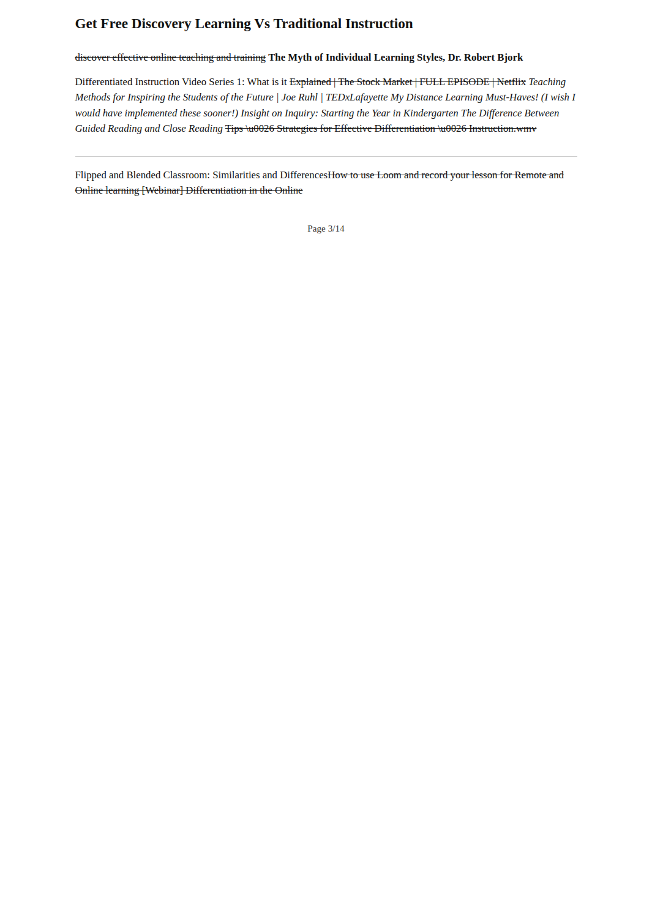Get Free Discovery Learning Vs Traditional Instruction
discover effective online teaching and training The Myth of Individual Learning Styles, Dr. Robert Bjork
Differentiated Instruction Video Series 1: What is it Explained | The Stock Market | FULL EPISODE | Netflix Teaching Methods for Inspiring the Students of the Future | Joe Ruhl | TEDxLafayette My Distance Learning Must-Haves! (I wish I would have implemented these sooner!) Insight on Inquiry: Starting the Year in Kindergarten The Difference Between Guided Reading and Close Reading Tips \u0026 Strategies for Effective Differentiation \u0026 Instruction.wmv
Flipped and Blended Classroom: Similarities and DifferencesHow to use Loom and record your lesson for Remote and Online learning [Webinar] Differentiation in the Online
Page 3/14